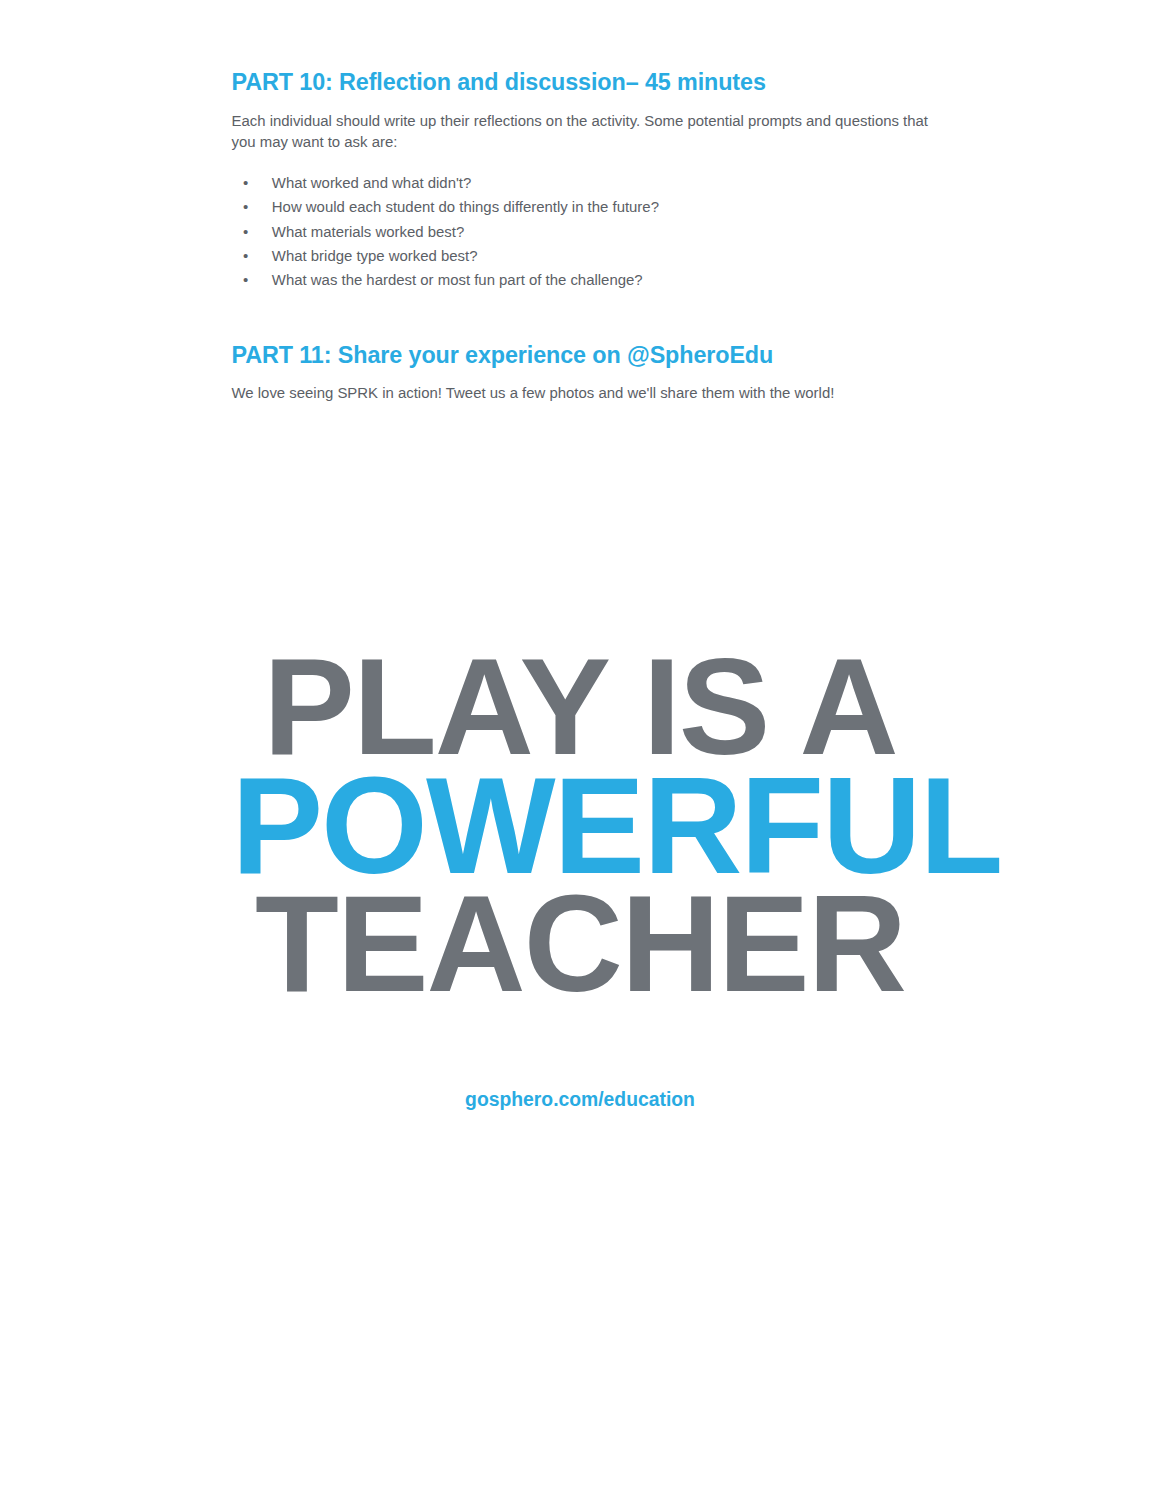PART 10: Reflection and discussion– 45 minutes
Each individual should write up their reflections on the activity. Some potential prompts and questions that you may want to ask are:
What worked and what didn't?
How would each student do things differently in the future?
What materials worked best?
What bridge type worked best?
What was the hardest or most fun part of the challenge?
PART 11: Share your experience on @SpheroEdu
We love seeing SPRK in action! Tweet us a few photos and we'll share them with the world!
PLAY IS A POWERFUL TEACHER
gosphero.com/education